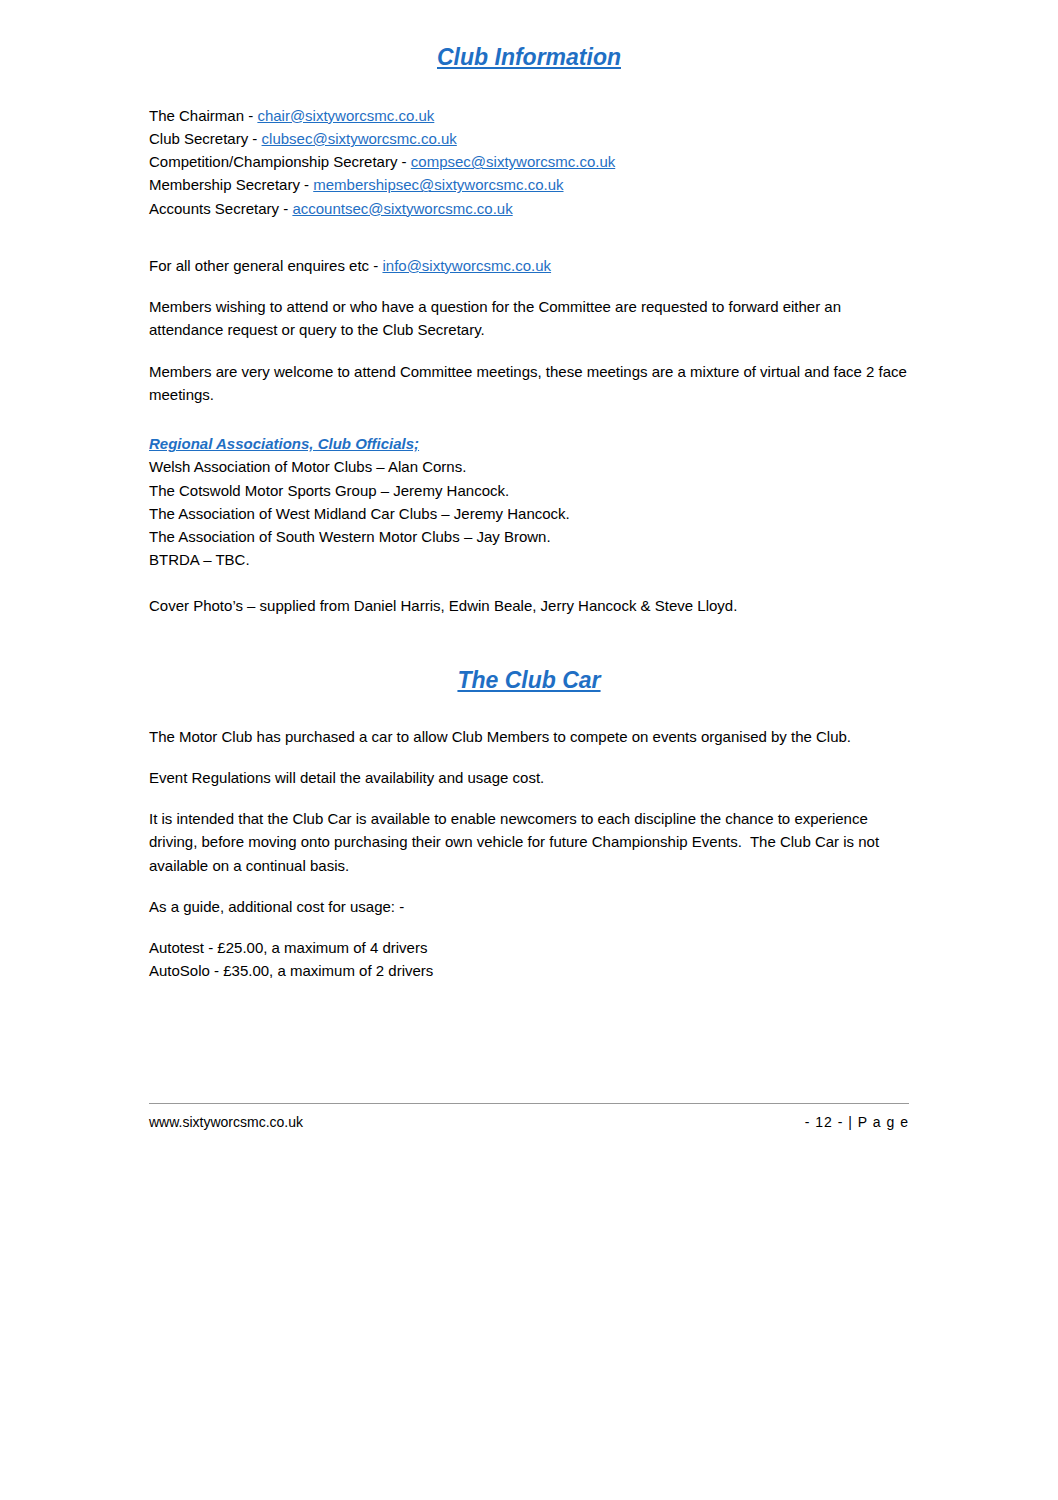Club Information
The Chairman - chair@sixtyworcsmc.co.uk
Club Secretary - clubsec@sixtyworcsmc.co.uk
Competition/Championship Secretary - compsec@sixtyworcsmc.co.uk
Membership Secretary - membershipsec@sixtyworcsmc.co.uk
Accounts Secretary - accountsec@sixtyworcsmc.co.uk
For all other general enquires etc - info@sixtyworcsmc.co.uk
Members wishing to attend or who have a question for the Committee are requested to forward either an attendance request or query to the Club Secretary.
Members are very welcome to attend Committee meetings, these meetings are a mixture of virtual and face 2 face meetings.
Regional Associations, Club Officials;
Welsh Association of Motor Clubs – Alan Corns.
The Cotswold Motor Sports Group – Jeremy Hancock.
The Association of West Midland Car Clubs – Jeremy Hancock.
The Association of South Western Motor Clubs – Jay Brown.
BTRDA – TBC.
Cover Photo’s – supplied from Daniel Harris, Edwin Beale, Jerry Hancock & Steve Lloyd.
The Club Car
The Motor Club has purchased a car to allow Club Members to compete on events organised by the Club.
Event Regulations will detail the availability and usage cost.
It is intended that the Club Car is available to enable newcomers to each discipline the chance to experience driving, before moving onto purchasing their own vehicle for future Championship Events. The Club Car is not available on a continual basis.
As a guide, additional cost for usage: -
Autotest - £25.00, a maximum of 4 drivers
AutoSolo - £35.00, a maximum of 2 drivers
www.sixtyworcsmc.co.uk - 12 - | P a g e